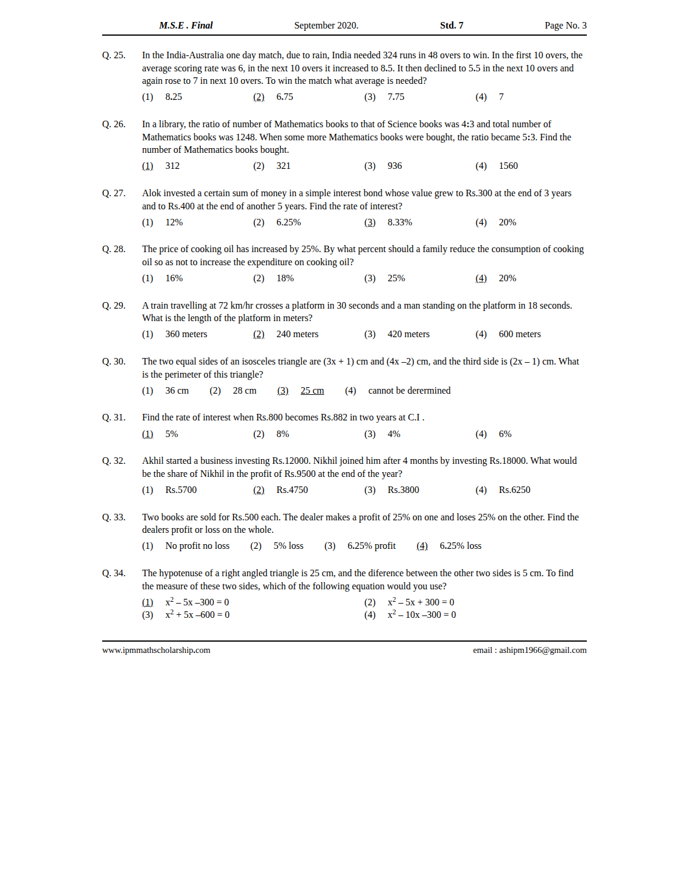M.S.E . Final September 2020. Std. 7 Page No. 3
Q. 25. In the India-Australia one day match, due to rain, India needed 324 runs in 48 overs to win. In the first 10 overs, the average scoring rate was 6, in the next 10 overs it increased to 8. 5. It then declined to 5. 5 in the next 10 overs and again rose to 7 in next 10 overs. To win the match what average is needed?
(1) 8. 25 (2) 6. 75 (3) 7. 75 (4) 7
Q. 26. In a library, the ratio of number of Mathematics books to that of Science books was 4: 3 and total number of Mathematics books was 1248. When some more Mathematics books were bought, the ratio became 5: 3. Find the number of Mathematics books bought.
(1) 312 (2) 321 (3) 936 (4) 1560
Q. 27. Alok invested a certain sum of money in a simple interest bond whose value grew to Rs.300 at the end of 3 years and to Rs.400 at the end of another 5 years. Find the rate of interest?
(1) 12% (2) 6.25% (3) 8.33% (4) 20%
Q. 28. The price of cooking oil has increased by 25%. By what percent should a family reduce the consumption of cooking oil so as not to increase the expenditure on cooking oil?
(1) 16% (2) 18% (3) 25% (4) 20%
Q. 29. A train travelling at 72 km/hr crosses a platform in 30 seconds and a man standing on the platform in 18 seconds. What is the length of the platform in meters?
(1) 360 meters (2) 240 meters (3) 420 meters (4) 600 meters
Q. 30. The two equal sides of an isosceles triangle are (3x + 1) cm and (4x –2) cm, and the third side is (2x – 1) cm. What is the perimeter of this triangle?
(1) 36 cm (2) 28 cm (3) 25 cm (4) cannot be derermined
Q. 31. Find the rate of interest when Rs.800 becomes Rs.882 in two years at C.I .
(1) 5% (2) 8% (3) 4% (4) 6%
Q. 32. Akhil started a business investing Rs.12000. Nikhil joined him after 4 months by investing Rs.18000. What would be the share of Nikhil in the profit of Rs.9500 at the end of the year?
(1) Rs.5700 (2) Rs.4750 (3) Rs.3800 (4) Rs.6250
Q. 33. Two books are sold for Rs.500 each. The dealer makes a profit of 25% on one and loses 25% on the other. Find the dealers profit or loss on the whole.
(1) No profit no loss (2) 5% loss (3) 6. 25% profit (4) 6. 25% loss
Q. 34. The hypotenuse of a right angled triangle is 25 cm, and the diference between the other two sides is 5 cm. To find the measure of these two sides, which of the following equation would you use?
(1) x2 – 5x –300 = 0 (2) x2 – 5x + 300 = 0 (3) x2 + 5x –600 = 0 (4) x2 – 10x –300 = 0
www.ipmmathscholarship. com email : ashipm1966@gmail.com